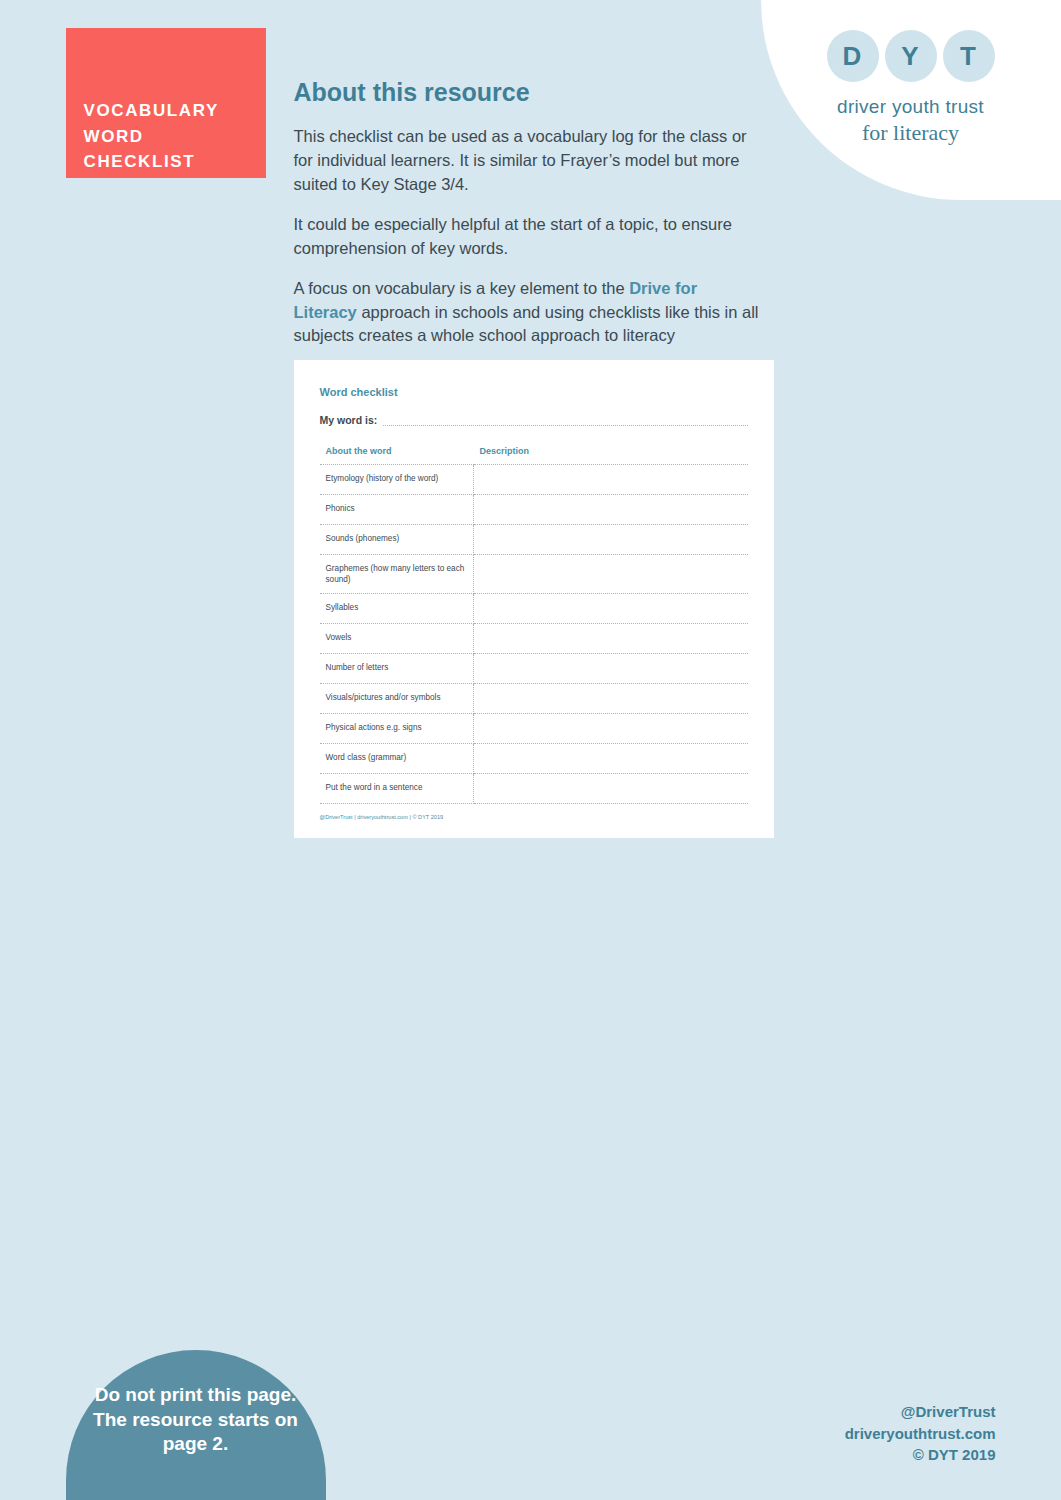DYT
driver youth trust
for literacy
VOCABULARY
WORD
CHECKLIST
About this resource
This checklist can be used as a vocabulary log for the class or for individual learners. It is similar to Frayer’s model but more suited to Key Stage 3/4.
It could be especially helpful at the start of a topic, to ensure comprehension of key words.
A focus on vocabulary is a key element to the Drive for Literacy approach in schools and using checklists like this in all subjects creates a whole school approach to literacy
Word checklist
My word is:
| About the word | Description |
| --- | --- |
| Etymology (history of the word) | |
| Phonics | |
| Sounds (phonemes) | |
| Graphemes (how many letters to each sound) | |
| Syllables | |
| Vowels | |
| Number of letters | |
| Visuals/pictures and/or symbols | |
| Physical actions e.g. signs | |
| Word class (grammar) | |
| Put the word in a sentence | |
@DriverTrust | driveryouthtrust.com | © DYT 2019
Do not print this page. The resource starts on page 2.
@DriverTrust
driveryouthtrust.com
© DYT 2019